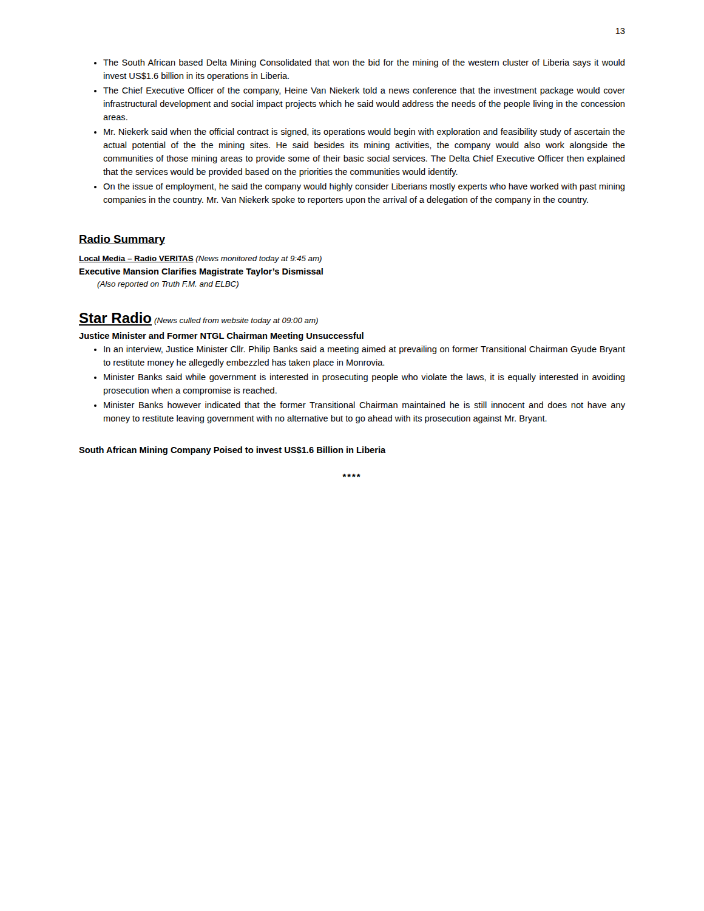13
The South African based Delta Mining Consolidated that won the bid for the mining of the western cluster of Liberia says it would invest US$1.6 billion in its operations in Liberia.
The Chief Executive Officer of the company, Heine Van Niekerk told a news conference that the investment package would cover infrastructural development and social impact projects which he said would address the needs of the people living in the concession areas.
Mr. Niekerk said when the official contract is signed, its operations would begin with exploration and feasibility study of ascertain the actual potential of the the mining sites. He said besides its mining activities, the company would also work alongside the communities of those mining areas to provide some of their basic social services. The Delta Chief Executive Officer then explained that the services would be provided based on the priorities the communities would identify.
On the issue of employment, he said the company would highly consider Liberians mostly experts who have worked with past mining companies in the country. Mr. Van Niekerk spoke to reporters upon the arrival of a delegation of the company in the country.
Radio Summary
Local Media – Radio VERITAS (News monitored today at 9:45 am)
Executive Mansion Clarifies Magistrate Taylor’s Dismissal
(Also reported on Truth F.M. and ELBC)
Star Radio (News culled from website today at 09:00 am)
Justice Minister and Former NTGL Chairman Meeting Unsuccessful
In an interview, Justice Minister Cllr. Philip Banks said a meeting aimed at prevailing on former Transitional Chairman Gyude Bryant to restitute money he allegedly embezzled has taken place in Monrovia.
Minister Banks said while government is interested in prosecuting people who violate the laws, it is equally interested in avoiding prosecution when a compromise is reached.
Minister Banks however indicated that the former Transitional Chairman maintained he is still innocent and does not have any money to restitute leaving government with no alternative but to go ahead with its prosecution against Mr. Bryant.
South African Mining Company Poised to invest US$1.6 Billion in Liberia
****